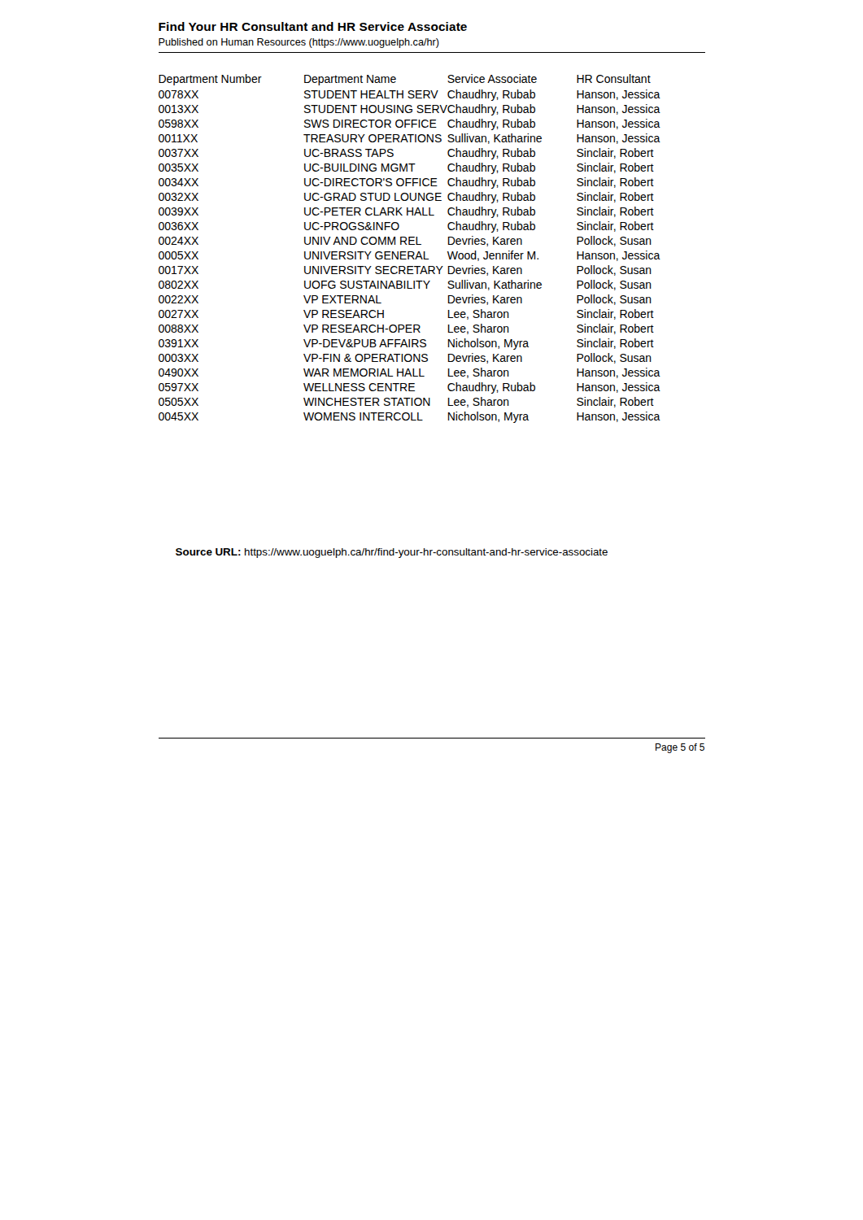Find Your HR Consultant and HR Service Associate
Published on Human Resources (https://www.uoguelph.ca/hr)
| Department Number | Department Name | Service Associate | HR Consultant |
| --- | --- | --- | --- |
| 0078XX | STUDENT HEALTH SERV | Chaudhry, Rubab | Hanson, Jessica |
| 0013XX | STUDENT HOUSING SERV | Chaudhry, Rubab | Hanson, Jessica |
| 0598XX | SWS DIRECTOR OFFICE | Chaudhry, Rubab | Hanson, Jessica |
| 0011XX | TREASURY OPERATIONS | Sullivan, Katharine | Hanson, Jessica |
| 0037XX | UC-BRASS TAPS | Chaudhry, Rubab | Sinclair, Robert |
| 0035XX | UC-BUILDING MGMT | Chaudhry, Rubab | Sinclair, Robert |
| 0034XX | UC-DIRECTOR'S OFFICE | Chaudhry, Rubab | Sinclair, Robert |
| 0032XX | UC-GRAD STUD LOUNGE | Chaudhry, Rubab | Sinclair, Robert |
| 0039XX | UC-PETER CLARK HALL | Chaudhry, Rubab | Sinclair, Robert |
| 0036XX | UC-PROGS&INFO | Chaudhry, Rubab | Sinclair, Robert |
| 0024XX | UNIV AND COMM REL | Devries, Karen | Pollock, Susan |
| 0005XX | UNIVERSITY GENERAL | Wood, Jennifer M. | Hanson, Jessica |
| 0017XX | UNIVERSITY SECRETARY | Devries, Karen | Pollock, Susan |
| 0802XX | UOFG SUSTAINABILITY | Sullivan, Katharine | Pollock, Susan |
| 0022XX | VP EXTERNAL | Devries, Karen | Pollock, Susan |
| 0027XX | VP RESEARCH | Lee, Sharon | Sinclair, Robert |
| 0088XX | VP RESEARCH-OPER | Lee, Sharon | Sinclair, Robert |
| 0391XX | VP-DEV&PUB AFFAIRS | Nicholson, Myra | Sinclair, Robert |
| 0003XX | VP-FIN & OPERATIONS | Devries, Karen | Pollock, Susan |
| 0490XX | WAR MEMORIAL HALL | Lee, Sharon | Hanson, Jessica |
| 0597XX | WELLNESS CENTRE | Chaudhry, Rubab | Hanson, Jessica |
| 0505XX | WINCHESTER STATION | Lee, Sharon | Sinclair, Robert |
| 0045XX | WOMENS INTERCOLL | Nicholson, Myra | Hanson, Jessica |
Source URL: https://www.uoguelph.ca/hr/find-your-hr-consultant-and-hr-service-associate
Page 5 of 5